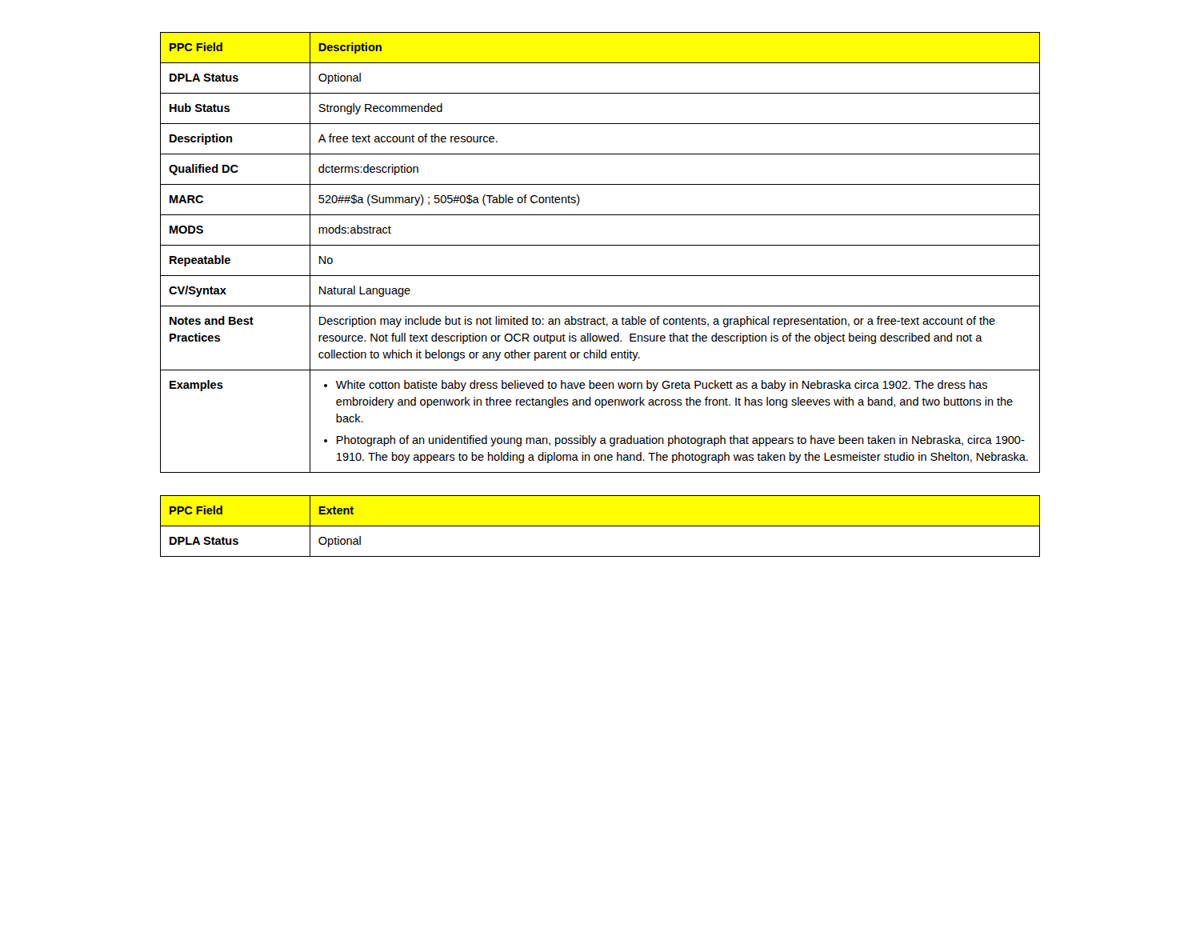| PPC Field | Description |
| --- | --- |
| DPLA Status | Optional |
| Hub Status | Strongly Recommended |
| Description | A free text account of the resource. |
| Qualified DC | dcterms:description |
| MARC | 520##$a (Summary) ; 505#0$a (Table of Contents) |
| MODS | mods:abstract |
| Repeatable | No |
| CV/Syntax | Natural Language |
| Notes and Best Practices | Description may include but is not limited to: an abstract, a table of contents, a graphical representation, or a free-text account of the resource. Not full text description or OCR output is allowed. Ensure that the description is of the object being described and not a collection to which it belongs or any other parent or child entity. |
| Examples | White cotton batiste baby dress believed to have been worn by Greta Puckett as a baby in Nebraska circa 1902. The dress has embroidery and openwork in three rectangles and openwork across the front. It has long sleeves with a band, and two buttons in the back. Photograph of an unidentified young man, possibly a graduation photograph that appears to have been taken in Nebraska, circa 1900-1910. The boy appears to be holding a diploma in one hand. The photograph was taken by the Lesmeister studio in Shelton, Nebraska. |
| PPC Field | Extent |
| --- | --- |
| DPLA Status | Optional |